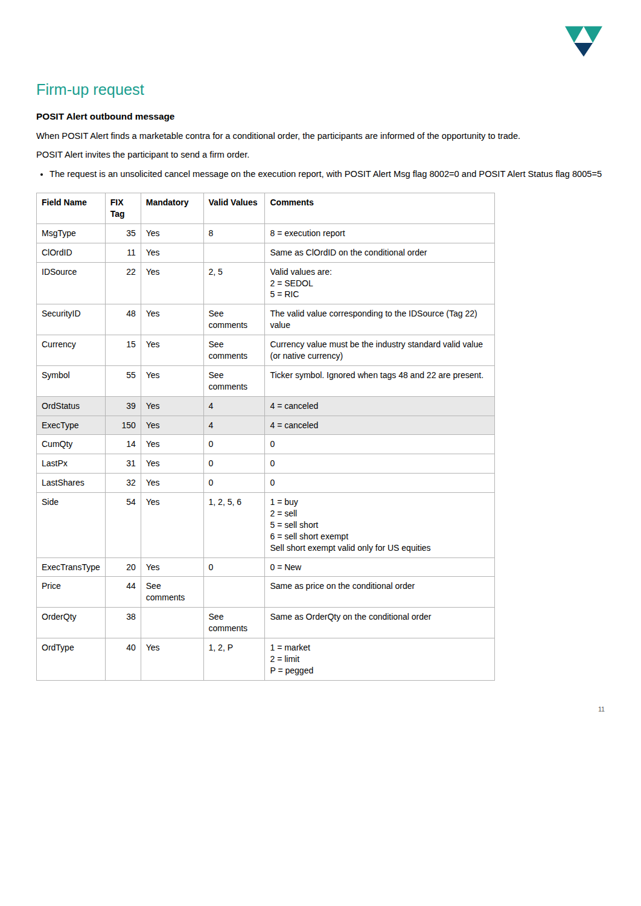Firm-up request
POSIT Alert outbound message
When POSIT Alert finds a marketable contra for a conditional order, the participants are informed of the opportunity to trade.
POSIT Alert invites the participant to send a firm order.
The request is an unsolicited cancel message on the execution report, with POSIT Alert Msg flag 8002=0 and POSIT Alert Status flag 8005=5
| Field Name | FIX Tag | Mandatory | Valid Values | Comments |
| --- | --- | --- | --- | --- |
| MsgType | 35 | Yes | 8 | 8 = execution report |
| ClOrdID | 11 | Yes | | Same as ClOrdID on the conditional order |
| IDSource | 22 | Yes | 2, 5 | Valid values are: 2 = SEDOL 5 = RIC |
| SecurityID | 48 | Yes | See comments | The valid value corresponding to the IDSource (Tag 22) value |
| Currency | 15 | Yes | See comments | Currency value must be the industry standard valid value (or native currency) |
| Symbol | 55 | Yes | See comments | Ticker symbol. Ignored when tags 48 and 22 are present. |
| OrdStatus | 39 | Yes | 4 | 4 = canceled |
| ExecType | 150 | Yes | 4 | 4 = canceled |
| CumQty | 14 | Yes | 0 | 0 |
| LastPx | 31 | Yes | 0 | 0 |
| LastShares | 32 | Yes | 0 | 0 |
| Side | 54 | Yes | 1, 2, 5, 6 | 1 = buy 2 = sell 5 = sell short 6 = sell short exempt Sell short exempt valid only for US equities |
| ExecTransType | 20 | Yes | 0 | 0 = New |
| Price | 44 | See comments | | Same as price on the conditional order |
| OrderQty | 38 | | See comments | Same as OrderQty on the conditional order |
| OrdType | 40 | Yes | 1, 2, P | 1 = market 2 = limit P = pegged |
11